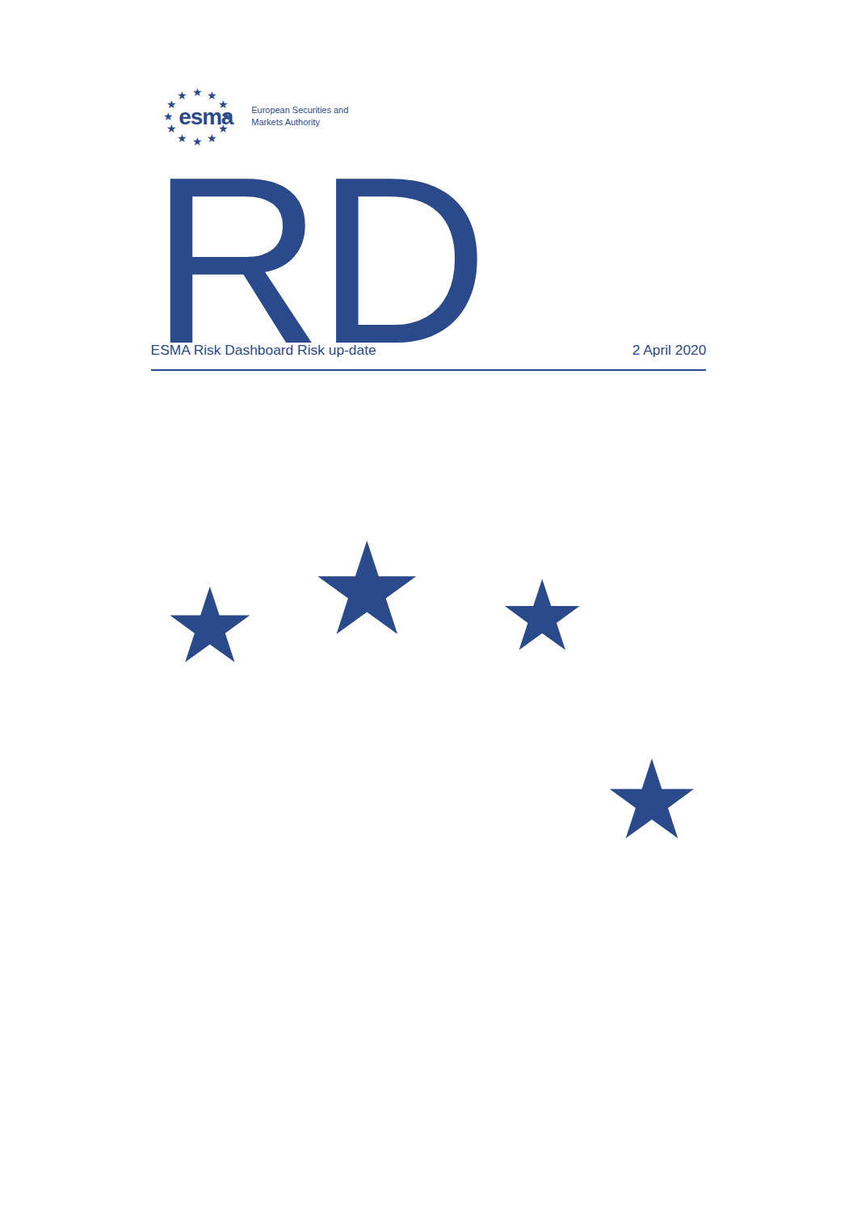★ ★ ★ ★ ★ ★ ★ ★ ★ ★ ★ ★
esma
European Securities and
Markets Authority
RD
ESMA Risk Dashboard Risk up-date
2 April 2020
★
★
★
★